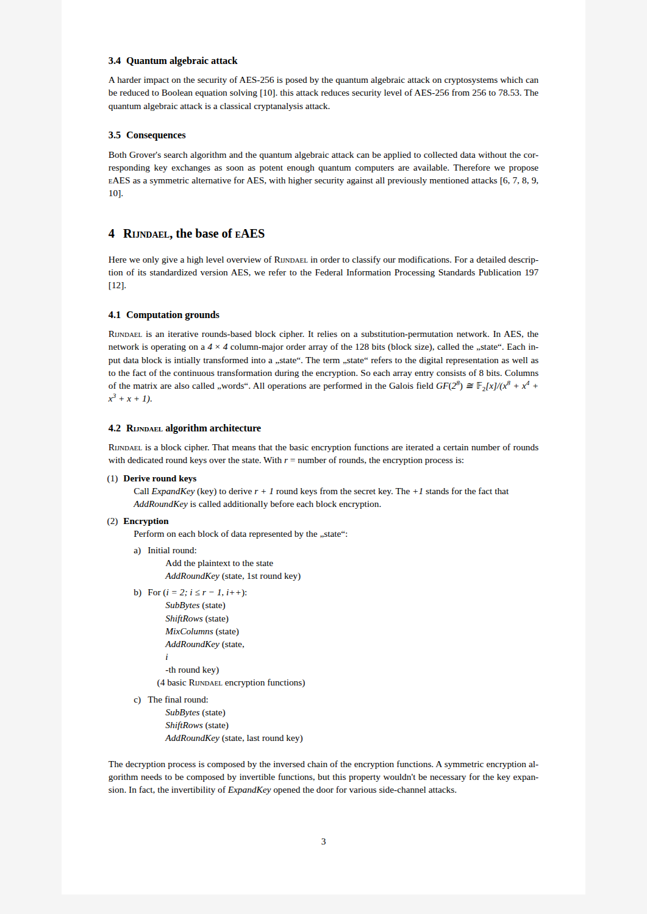3.4 Quantum algebraic attack
A harder impact on the security of AES-256 is posed by the quantum algebraic attack on cryptosystems which can be reduced to Boolean equation solving [10]. this attack reduces security level of AES-256 from 256 to 78.53. The quantum algebraic attack is a classical cryptanalysis attack.
3.5 Consequences
Both Grover's search algorithm and the quantum algebraic attack can be applied to collected data without the corresponding key exchanges as soon as potent enough quantum computers are available. Therefore we propose eAES as a symmetric alternative for AES, with higher security against all previously mentioned attacks [6, 7, 8, 9, 10].
4 Rijndael, the base of eAES
Here we only give a high level overview of Rijndael in order to classify our modifications. For a detailed description of its standardized version AES, we refer to the Federal Information Processing Standards Publication 197 [12].
4.1 Computation grounds
Rijndael is an iterative rounds-based block cipher. It relies on a substitution-permutation network. In AES, the network is operating on a 4 × 4 column-major order array of the 128 bits (block size), called the „state“. Each input data block is intially transformed into a „state“. The term „state“ refers to the digital representation as well as to the fact of the continuous transformation during the encryption. So each array entry consists of 8 bits. Columns of the matrix are also called „words“. All operations are performed in the Galois field GF(28) ≅ 𝔽2[x]/(x8 + x4 + x3 + x + 1).
4.2 Rijndael algorithm architecture
Rijndael is a block cipher. That means that the basic encryption functions are iterated a certain number of rounds with dedicated round keys over the state. With r = number of rounds, the encryption process is:
Derive round keys Call ExpandKey (key) to derive r + 1 round keys from the secret key. The +1 stands for the fact that AddRoundKey is called additionally before each block encryption.
Encryption Perform on each block of data represented by the „state“:
Initial round: Add the plaintext to the state AddRoundKey (state, 1st round key)
For (i = 2; i ≤ r − 1, i++): SubBytes (state) ShiftRows (state) MixColumns (state) AddRoundKey (state, i-th round key) (4 basic Rijndael encryption functions)
The final round: SubBytes (state) ShiftRows (state) AddRoundKey (state, last round key)
The decryption process is composed by the inversed chain of the encryption functions. A symmetric encryption algorithm needs to be composed by invertible functions, but this property wouldn't be necessary for the key expansion. In fact, the invertibility of ExpandKey opened the door for various side-channel attacks.
3